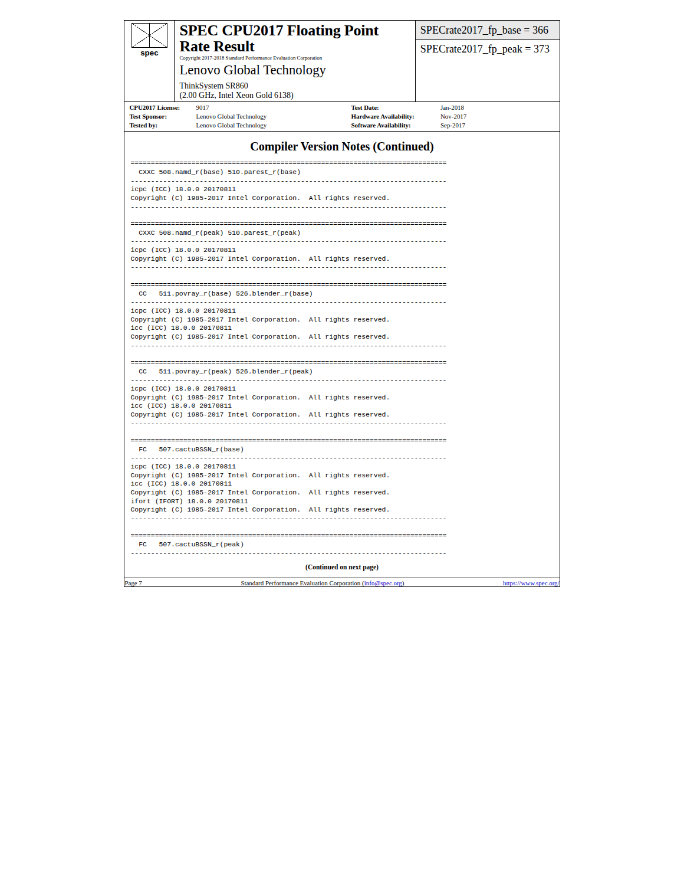spec
SPEC CPU2017 Floating Point Rate Result
Copyright 2017-2018 Standard Performance Evaluation Corporation
Lenovo Global Technology
ThinkSystem SR860
(2.00 GHz, Intel Xeon Gold 6138)
SPECrate2017_fp_base = 366
SPECrate2017_fp_peak = 373
CPU2017 License: 9017
Test Sponsor: Lenovo Global Technology
Tested by: Lenovo Global Technology
Test Date: Jan-2018
Hardware Availability: Nov-2017
Software Availability: Sep-2017
Compiler Version Notes (Continued)
==============================================================================
  CXXC 508.namd_r(base) 510.parest_r(base)
------------------------------------------------------------------------------
icpc (ICC) 18.0.0 20170811
Copyright (C) 1985-2017 Intel Corporation.  All rights reserved.
------------------------------------------------------------------------------

==============================================================================
  CXXC 508.namd_r(peak) 510.parest_r(peak)
------------------------------------------------------------------------------
icpc (ICC) 18.0.0 20170811
Copyright (C) 1985-2017 Intel Corporation.  All rights reserved.
------------------------------------------------------------------------------

==============================================================================
  CC   511.povray_r(base) 526.blender_r(base)
------------------------------------------------------------------------------
icpc (ICC) 18.0.0 20170811
Copyright (C) 1985-2017 Intel Corporation.  All rights reserved.
icc (ICC) 18.0.0 20170811
Copyright (C) 1985-2017 Intel Corporation.  All rights reserved.
------------------------------------------------------------------------------

==============================================================================
  CC   511.povray_r(peak) 526.blender_r(peak)
------------------------------------------------------------------------------
icpc (ICC) 18.0.0 20170811
Copyright (C) 1985-2017 Intel Corporation.  All rights reserved.
icc (ICC) 18.0.0 20170811
Copyright (C) 1985-2017 Intel Corporation.  All rights reserved.
------------------------------------------------------------------------------

==============================================================================
  FC   507.cactuBSSN_r(base)
------------------------------------------------------------------------------
icpc (ICC) 18.0.0 20170811
Copyright (C) 1985-2017 Intel Corporation.  All rights reserved.
icc (ICC) 18.0.0 20170811
Copyright (C) 1985-2017 Intel Corporation.  All rights reserved.
ifort (IFORT) 18.0.0 20170811
Copyright (C) 1985-2017 Intel Corporation.  All rights reserved.
------------------------------------------------------------------------------

==============================================================================
  FC   507.cactuBSSN_r(peak)
------------------------------------------------------------------------------
(Continued on next page)
Page 7
Standard Performance Evaluation Corporation (info@spec.org)
https://www.spec.org/